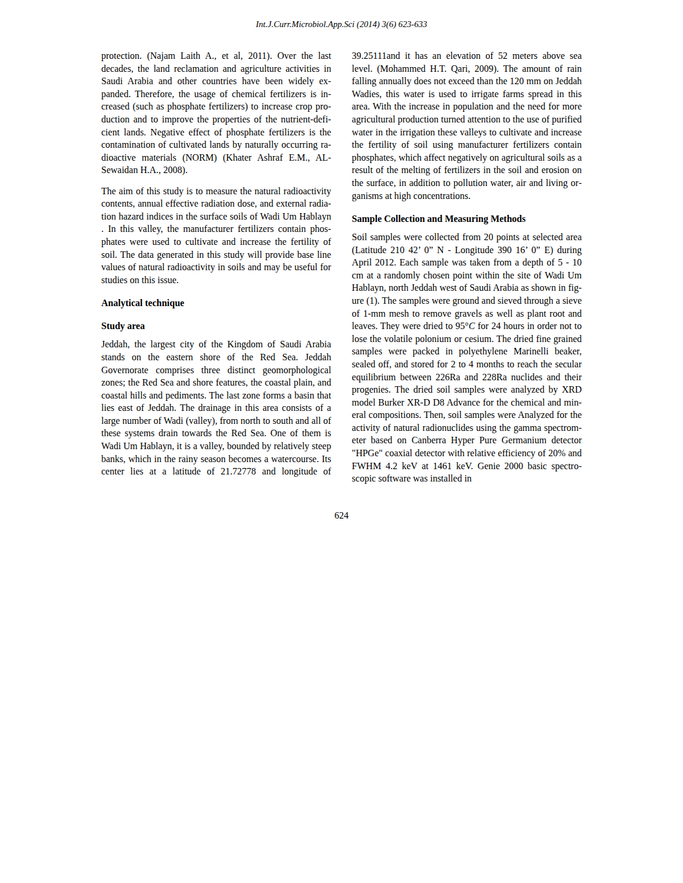Int.J.Curr.Microbiol.App.Sci (2014) 3(6) 623-633
protection. (Najam Laith A., et al, 2011). Over the last decades, the land reclamation and agriculture activities in Saudi Arabia and other countries have been widely expanded. Therefore, the usage of chemical fertilizers is increased (such as phosphate fertilizers) to increase crop production and to improve the properties of the nutrient-deficient lands. Negative effect of phosphate fertilizers is the contamination of cultivated lands by naturally occurring radioactive materials (NORM) (Khater Ashraf E.M., AL-Sewaidan H.A., 2008).
The aim of this study is to measure the natural radioactivity contents, annual effective radiation dose, and external radiation hazard indices in the surface soils of Wadi Um Hablayn . In this valley, the manufacturer fertilizers contain phosphates were used to cultivate and increase the fertility of soil. The data generated in this study will provide base line values of natural radioactivity in soils and may be useful for studies on this issue.
Analytical technique
Study area
Jeddah, the largest city of the Kingdom of Saudi Arabia stands on the eastern shore of the Red Sea. Jeddah Governorate comprises three distinct geomorphological zones; the Red Sea and shore features, the coastal plain, and coastal hills and pediments. The last zone forms a basin that lies east of Jeddah. The drainage in this area consists of a large number of Wadi (valley), from north to south and all of these systems drain towards the Red Sea. One of them is Wadi Um Hablayn, it is a valley, bounded by relatively steep banks, which in the rainy season becomes a watercourse. Its center lies at a latitude of 21.72778 and longitude of 39.25111and it has an elevation of 52 meters above sea level. (Mohammed H.T. Qari, 2009). The amount of rain falling annually does not exceed than the 120 mm on Jeddah Wadies, this water is used to irrigate farms spread in this area. With the increase in population and the need for more agricultural production turned attention to the use of purified water in the irrigation these valleys to cultivate and increase the fertility of soil using manufacturer fertilizers contain phosphates, which affect negatively on agricultural soils as a result of the melting of fertilizers in the soil and erosion on the surface, in addition to pollution water, air and living organisms at high concentrations.
Sample Collection and Measuring Methods
Soil samples were collected from 20 points at selected area (Latitude 210 42’ 0” N - Longitude 390 16’ 0” E) during April 2012. Each sample was taken from a depth of 5 - 10 cm at a randomly chosen point within the site of Wadi Um Hablayn, north Jeddah west of Saudi Arabia as shown in figure (1). The samples were ground and sieved through a sieve of 1-mm mesh to remove gravels as well as plant root and leaves. They were dried to 95°C for 24 hours in order not to lose the volatile polonium or cesium. The dried fine grained samples were packed in polyethylene Marinelli beaker, sealed off, and stored for 2 to 4 months to reach the secular equilibrium between 226Ra and 228Ra nuclides and their progenies. The dried soil samples were analyzed by XRD model Burker XR-D D8 Advance for the chemical and mineral compositions. Then, soil samples were Analyzed for the activity of natural radionuclides using the gamma spectrometer based on Canberra Hyper Pure Germanium detector "HPGe" coaxial detector with relative efficiency of 20% and FWHM 4.2 keV at 1461 keV. Genie 2000 basic spectroscopic software was installed in
624